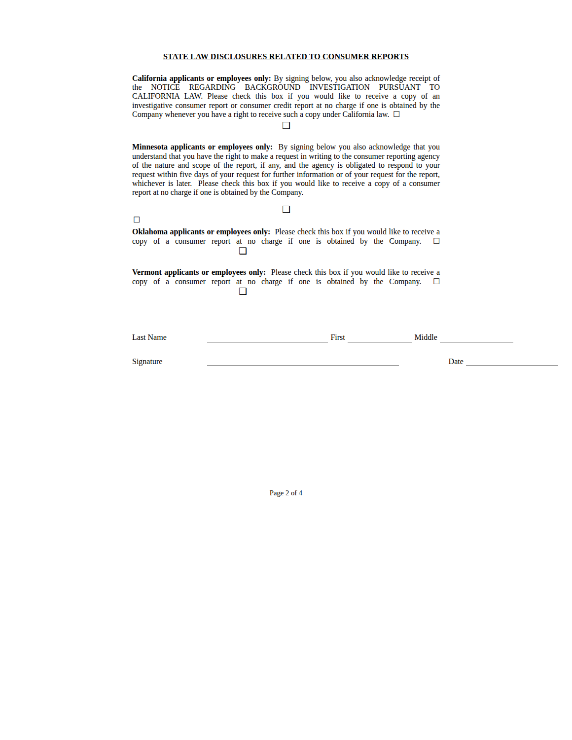STATE LAW DISCLOSURES RELATED TO CONSUMER REPORTS
California applicants or employees only: By signing below, you also acknowledge receipt of the NOTICE REGARDING BACKGROUND INVESTIGATION PURSUANT TO CALIFORNIA LAW. Please check this box if you would like to receive a copy of an investigative consumer report or consumer credit report at no charge if one is obtained by the Company whenever you have a right to receive such a copy under California law. ☐
❑
Minnesota applicants or employees only: By signing below you also acknowledge that you understand that you have the right to make a request in writing to the consumer reporting agency of the nature and scope of the report, if any, and the agency is obligated to respond to your request within five days of your request for further information or of your request for the report, whichever is later. Please check this box if you would like to receive a copy of a consumer report at no charge if one is obtained by the Company.
❑ ☐
Oklahoma applicants or employees only: Please check this box if you would like to receive a copy of a consumer report at no charge if one is obtained by the Company. ☐❑
Vermont applicants or employees only: Please check this box if you would like to receive a copy of a consumer report at no charge if one is obtained by the Company. ☐❑
Last Name First Middle
Signature Date
Page 2 of 4